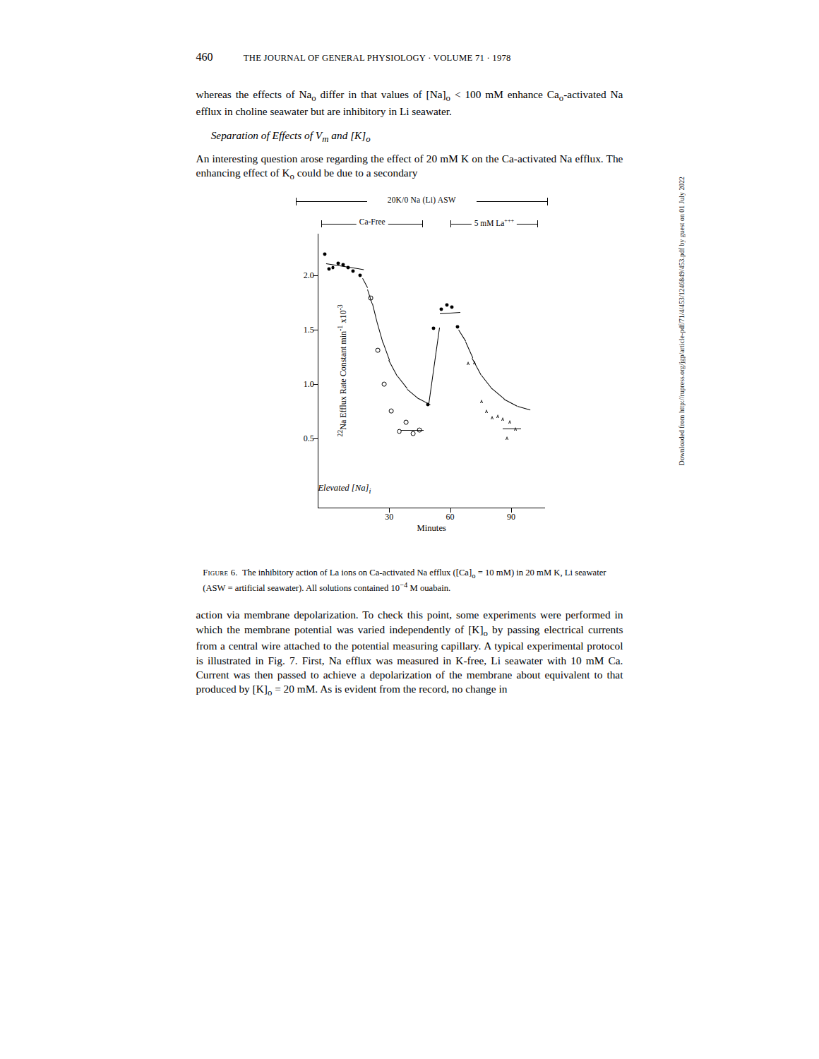460
THE JOURNAL OF GENERAL PHYSIOLOGY · VOLUME 71 · 1978
whereas the effects of Nao differ in that values of [Na]o < 100 mM enhance Cao-activated Na efflux in choline seawater but are inhibitory in Li seawater.
Separation of Effects of Vm and [K]o
An interesting question arose regarding the effect of 20 mM K on the Ca-activated Na efflux. The enhancing effect of Ko could be due to a secondary
20K/0 Na (Li) ASW
Ca-Free
5 mM La+++
2.0
1.5
1.0
0.5
22Na Efflux Rate Constant min-1 x10-3
30
60
90
Minutes
Elevated [Na]i
Figure 6. The inhibitory action of La ions on Ca-activated Na efflux ([Ca]o = 10 mM) in 20 mM K, Li seawater (ASW = artificial seawater). All solutions contained 10−4 M ouabain.
action via membrane depolarization. To check this point, some experiments were performed in which the membrane potential was varied independently of [K]o by passing electrical currents from a central wire attached to the potential measuring capillary. A typical experimental protocol is illustrated in Fig. 7. First, Na efflux was measured in K-free, Li seawater with 10 mM Ca. Current was then passed to achieve a depolarization of the membrane about equivalent to that produced by [K]o = 20 mM. As is evident from the record, no change in
Downloaded from http://rupress.org/jgp/article-pdf/71/4/453/1246849/453.pdf by guest on 01 July 2022